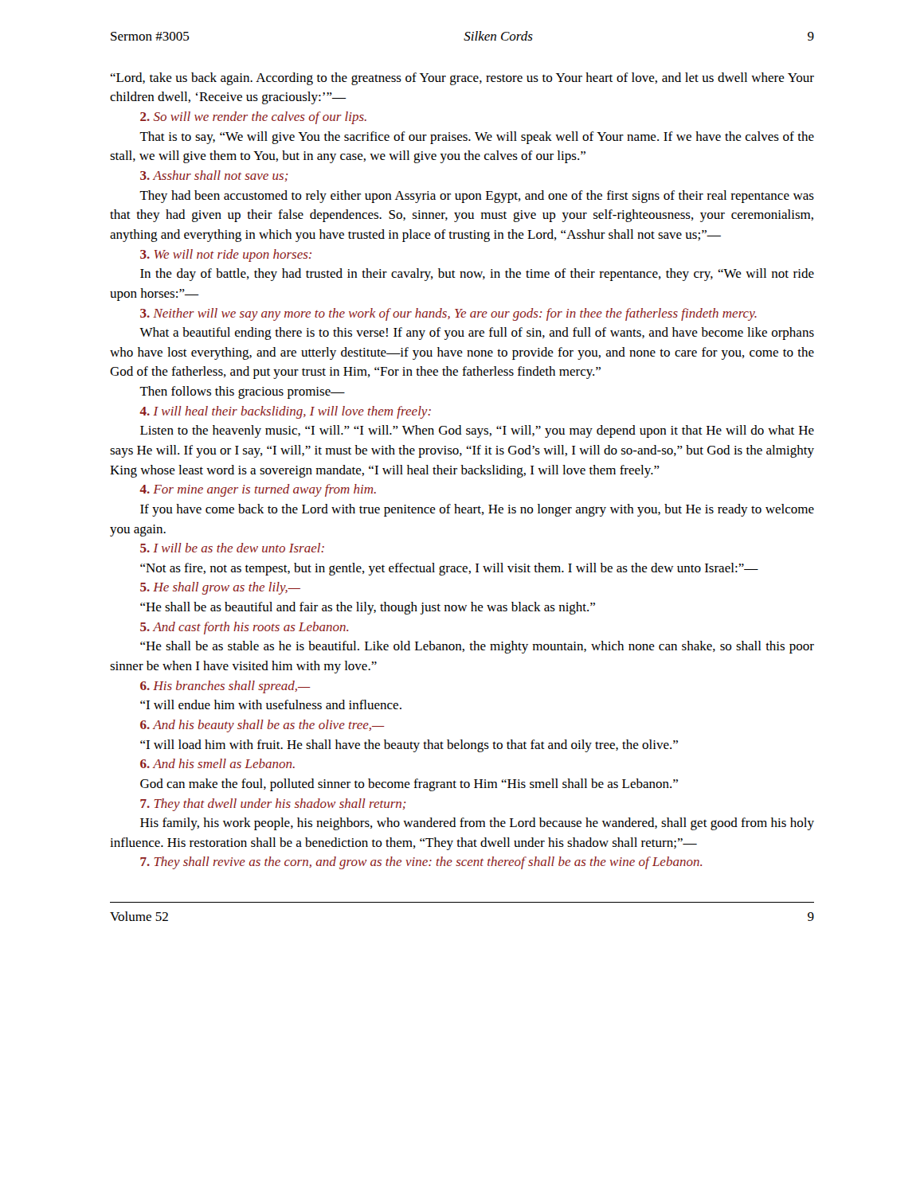Sermon #3005 Silken Cords 9
“Lord, take us back again. According to the greatness of Your grace, restore us to Your heart of love, and let us dwell where Your children dwell, ‘Receive us graciously:’”—
2. So will we render the calves of our lips.
That is to say, “We will give You the sacrifice of our praises. We will speak well of Your name. If we have the calves of the stall, we will give them to You, but in any case, we will give you the calves of our lips.”
3. Asshur shall not save us;
They had been accustomed to rely either upon Assyria or upon Egypt, and one of the first signs of their real repentance was that they had given up their false dependences. So, sinner, you must give up your self-righteousness, your ceremonialism, anything and everything in which you have trusted in place of trusting in the Lord, “Asshur shall not save us;”—
3. We will not ride upon horses:
In the day of battle, they had trusted in their cavalry, but now, in the time of their repentance, they cry, “We will not ride upon horses:”—
3. Neither will we say any more to the work of our hands, Ye are our gods: for in thee the fatherless findeth mercy.
What a beautiful ending there is to this verse! If any of you are full of sin, and full of wants, and have become like orphans who have lost everything, and are utterly destitute—if you have none to provide for you, and none to care for you, come to the God of the fatherless, and put your trust in Him, “For in thee the fatherless findeth mercy.”
Then follows this gracious promise—
4. I will heal their backsliding, I will love them freely:
Listen to the heavenly music, “I will.” “I will.” When God says, “I will,” you may depend upon it that He will do what He says He will. If you or I say, “I will,” it must be with the proviso, “If it is God’s will, I will do so-and-so,” but God is the almighty King whose least word is a sovereign mandate, “I will heal their backsliding, I will love them freely.”
4. For mine anger is turned away from him.
If you have come back to the Lord with true penitence of heart, He is no longer angry with you, but He is ready to welcome you again.
5. I will be as the dew unto Israel:
“Not as fire, not as tempest, but in gentle, yet effectual grace, I will visit them. I will be as the dew unto Israel:”—
5. He shall grow as the lily,—
“He shall be as beautiful and fair as the lily, though just now he was black as night.”
5. And cast forth his roots as Lebanon.
“He shall be as stable as he is beautiful. Like old Lebanon, the mighty mountain, which none can shake, so shall this poor sinner be when I have visited him with my love.”
6. His branches shall spread,—
“I will endue him with usefulness and influence.
6. And his beauty shall be as the olive tree,—
“I will load him with fruit. He shall have the beauty that belongs to that fat and oily tree, the olive.”
6. And his smell as Lebanon.
God can make the foul, polluted sinner to become fragrant to Him “His smell shall be as Lebanon.”
7. They that dwell under his shadow shall return;
His family, his work people, his neighbors, who wandered from the Lord because he wandered, shall get good from his holy influence. His restoration shall be a benediction to them, “They that dwell under his shadow shall return;”—
7. They shall revive as the corn, and grow as the vine: the scent thereof shall be as the wine of Lebanon.
Volume 52 9